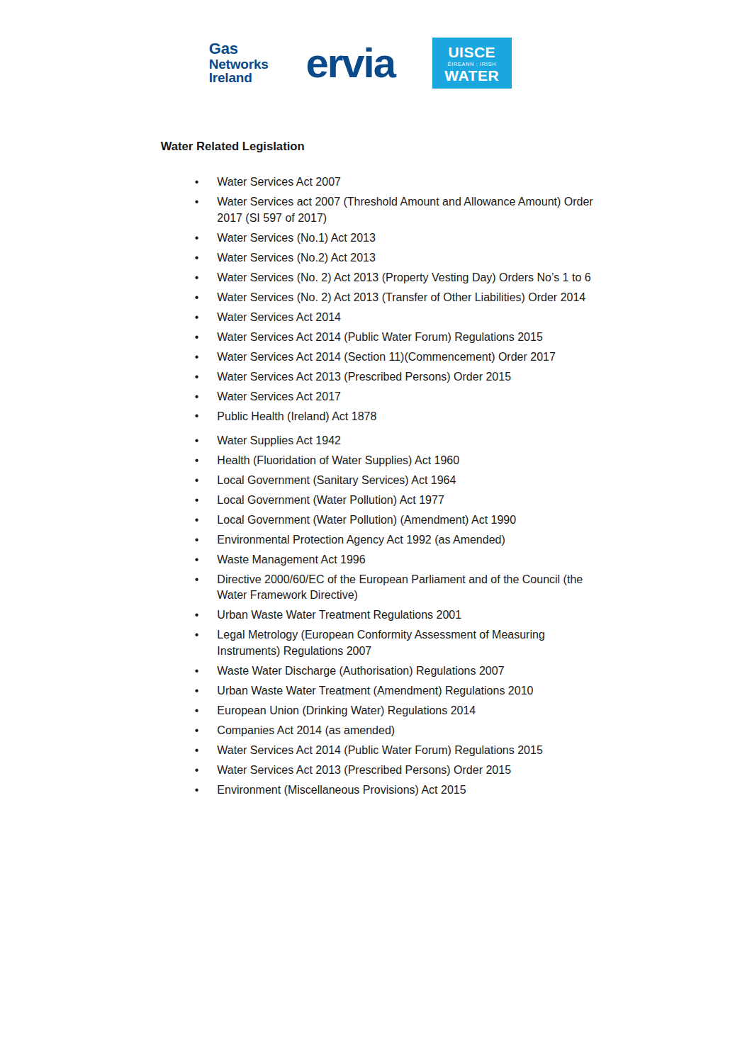Gas
Networks
Ireland
ervia
UISCE
ÉIREANN : IRISH
WATER
Water Related Legislation
Water Services Act 2007
Water Services act 2007 (Threshold Amount and Allowance Amount) Order 2017 (SI 597 of 2017)
Water Services (No.1) Act 2013
Water Services (No.2) Act 2013
Water Services (No. 2) Act 2013 (Property Vesting Day) Orders No’s 1 to 6
Water Services (No. 2) Act 2013 (Transfer of Other Liabilities) Order 2014
Water Services Act 2014
Water Services Act 2014 (Public Water Forum) Regulations 2015
Water Services Act 2014 (Section 11)(Commencement) Order 2017
Water Services Act 2013 (Prescribed Persons) Order 2015
Water Services Act 2017
Public Health (Ireland) Act 1878
Water Supplies Act 1942
Health (Fluoridation of Water Supplies) Act 1960
Local Government (Sanitary Services) Act 1964
Local Government (Water Pollution) Act 1977
Local Government (Water Pollution) (Amendment) Act 1990
Environmental Protection Agency Act 1992 (as Amended)
Waste Management Act 1996
Directive 2000/60/EC of the European Parliament and of the Council (the Water Framework Directive)
Urban Waste Water Treatment Regulations 2001
Legal Metrology (European Conformity Assessment of Measuring Instruments) Regulations 2007
Waste Water Discharge (Authorisation) Regulations 2007
Urban Waste Water Treatment (Amendment) Regulations 2010
European Union (Drinking Water) Regulations 2014
Companies Act 2014 (as amended)
Water Services Act 2014 (Public Water Forum) Regulations 2015
Water Services Act 2013 (Prescribed Persons) Order 2015
Environment (Miscellaneous Provisions) Act 2015